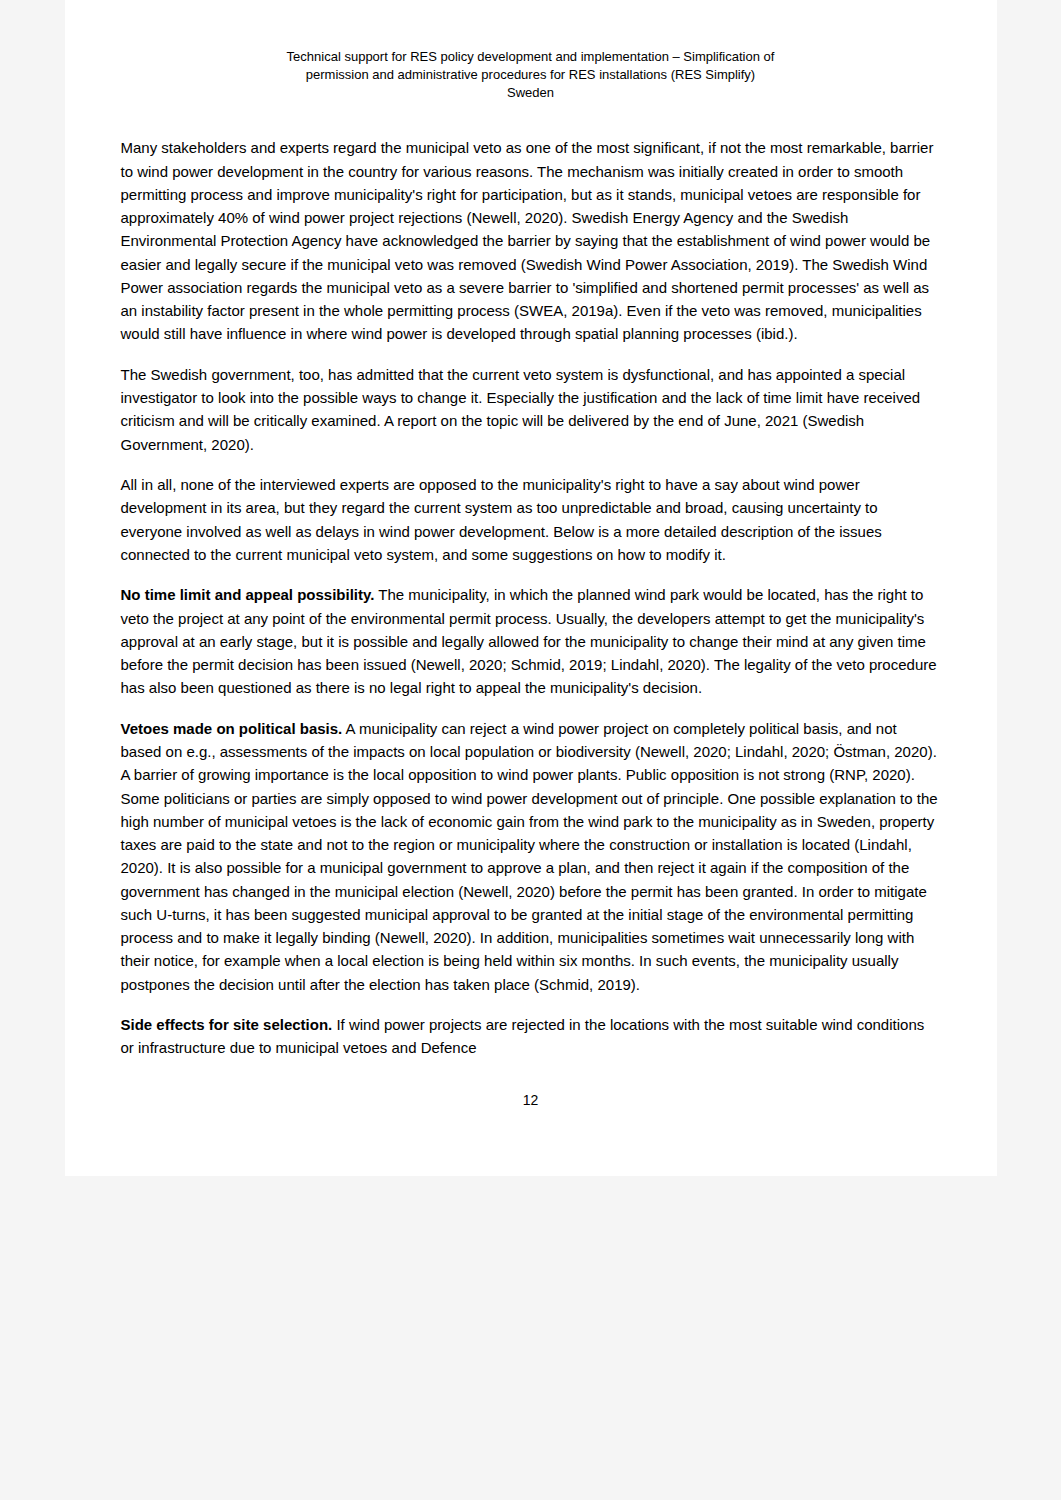Technical support for RES policy development and implementation – Simplification of
permission and administrative procedures for RES installations (RES Simplify)
Sweden
Many stakeholders and experts regard the municipal veto as one of the most significant, if not the most remarkable, barrier to wind power development in the country for various reasons. The mechanism was initially created in order to smooth permitting process and improve municipality's right for participation, but as it stands, municipal vetoes are responsible for approximately 40% of wind power project rejections (Newell, 2020). Swedish Energy Agency and the Swedish Environmental Protection Agency have acknowledged the barrier by saying that the establishment of wind power would be easier and legally secure if the municipal veto was removed (Swedish Wind Power Association, 2019). The Swedish Wind Power association regards the municipal veto as a severe barrier to 'simplified and shortened permit processes' as well as an instability factor present in the whole permitting process (SWEA, 2019a). Even if the veto was removed, municipalities would still have influence in where wind power is developed through spatial planning processes (ibid.).
The Swedish government, too, has admitted that the current veto system is dysfunctional, and has appointed a special investigator to look into the possible ways to change it. Especially the justification and the lack of time limit have received criticism and will be critically examined. A report on the topic will be delivered by the end of June, 2021 (Swedish Government, 2020).
All in all, none of the interviewed experts are opposed to the municipality's right to have a say about wind power development in its area, but they regard the current system as too unpredictable and broad, causing uncertainty to everyone involved as well as delays in wind power development. Below is a more detailed description of the issues connected to the current municipal veto system, and some suggestions on how to modify it.
No time limit and appeal possibility. The municipality, in which the planned wind park would be located, has the right to veto the project at any point of the environmental permit process. Usually, the developers attempt to get the municipality's approval at an early stage, but it is possible and legally allowed for the municipality to change their mind at any given time before the permit decision has been issued (Newell, 2020; Schmid, 2019; Lindahl, 2020). The legality of the veto procedure has also been questioned as there is no legal right to appeal the municipality's decision.
Vetoes made on political basis. A municipality can reject a wind power project on completely political basis, and not based on e.g., assessments of the impacts on local population or biodiversity (Newell, 2020; Lindahl, 2020; Östman, 2020). A barrier of growing importance is the local opposition to wind power plants. Public opposition is not strong (RNP, 2020). Some politicians or parties are simply opposed to wind power development out of principle. One possible explanation to the high number of municipal vetoes is the lack of economic gain from the wind park to the municipality as in Sweden, property taxes are paid to the state and not to the region or municipality where the construction or installation is located (Lindahl, 2020). It is also possible for a municipal government to approve a plan, and then reject it again if the composition of the government has changed in the municipal election (Newell, 2020) before the permit has been granted. In order to mitigate such U-turns, it has been suggested municipal approval to be granted at the initial stage of the environmental permitting process and to make it legally binding (Newell, 2020). In addition, municipalities sometimes wait unnecessarily long with their notice, for example when a local election is being held within six months. In such events, the municipality usually postpones the decision until after the election has taken place (Schmid, 2019).
Side effects for site selection. If wind power projects are rejected in the locations with the most suitable wind conditions or infrastructure due to municipal vetoes and Defence
12